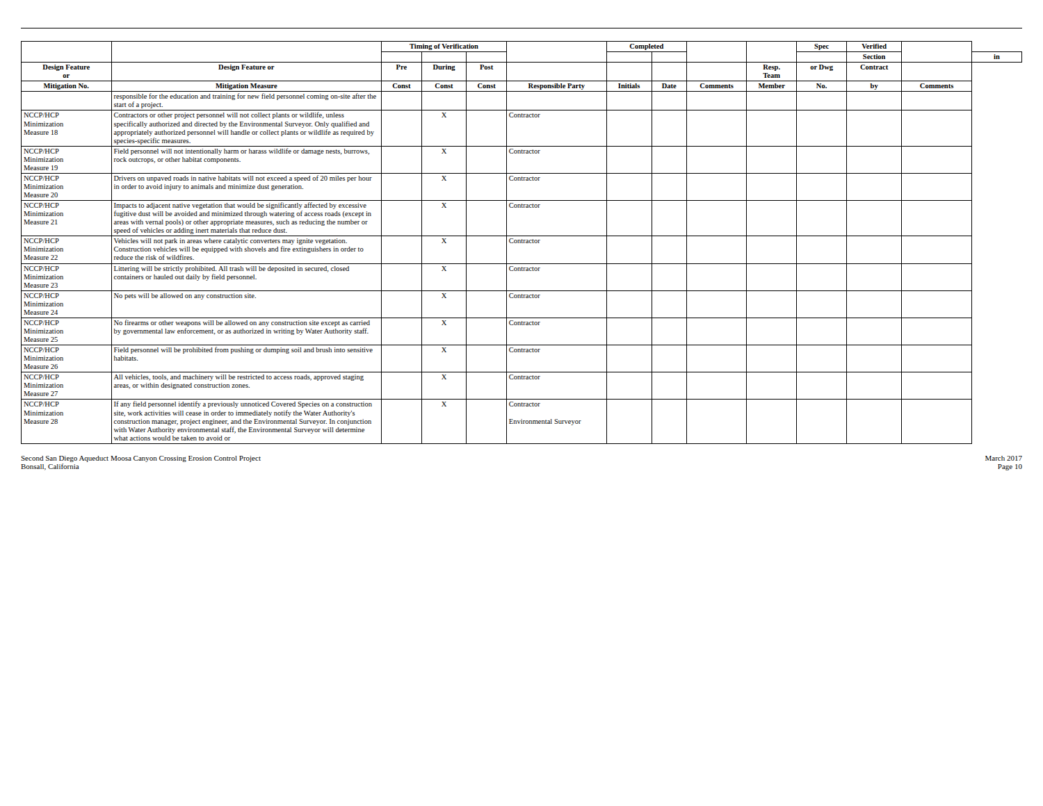| | | Timing of Verification | | Completed | | | Spec | Verified | |
| --- | --- | --- | --- | --- | --- | --- | --- | --- | --- |
| | | | | | | Section | in |
| Design Feature or | Design Feature or | Pre | During | Post | | | | | Resp. Team | or Dwg | Contract | |
| Mitigation No. | Mitigation Measure | Const | Const | Const | Responsible Party | Initials | Date | Comments | Member | No. | by | Comments |
| | responsible for the education and training for new field personnel coming on-site after the start of a project. | | | | | | | | | | | |
| NCCP/HCP Minimization Measure 18 | Contractors or other project personnel will not collect plants or wildlife, unless specifically authorized and directed by the Environmental Surveyor. Only qualified and appropriately authorized personnel will handle or collect plants or wildlife as required by species-specific measures. | | X | | Contractor | | | | | | | |
| NCCP/HCP Minimization Measure 19 | Field personnel will not intentionally harm or harass wildlife or damage nests, burrows, rock outcrops, or other habitat components. | | X | | Contractor | | | | | | | |
| NCCP/HCP Minimization Measure 20 | Drivers on unpaved roads in native habitats will not exceed a speed of 20 miles per hour in order to avoid injury to animals and minimize dust generation. | | X | | Contractor | | | | | | | |
| NCCP/HCP Minimization Measure 21 | Impacts to adjacent native vegetation that would be significantly affected by excessive fugitive dust will be avoided and minimized through watering of access roads (except in areas with vernal pools) or other appropriate measures, such as reducing the number or speed of vehicles or adding inert materials that reduce dust. | | X | | Contractor | | | | | | | |
| NCCP/HCP Minimization Measure 22 | Vehicles will not park in areas where catalytic converters may ignite vegetation. Construction vehicles will be equipped with shovels and fire extinguishers in order to reduce the risk of wildfires. | | X | | Contractor | | | | | | | |
| NCCP/HCP Minimization Measure 23 | Littering will be strictly prohibited. All trash will be deposited in secured, closed containers or hauled out daily by field personnel. | | X | | Contractor | | | | | | | |
| NCCP/HCP Minimization Measure 24 | No pets will be allowed on any construction site. | | X | | Contractor | | | | | | | |
| NCCP/HCP Minimization Measure 25 | No firearms or other weapons will be allowed on any construction site except as carried by governmental law enforcement, or as authorized in writing by Water Authority staff. | | X | | Contractor | | | | | | | |
| NCCP/HCP Minimization Measure 26 | Field personnel will be prohibited from pushing or dumping soil and brush into sensitive habitats. | | X | | Contractor | | | | | | | |
| NCCP/HCP Minimization Measure 27 | All vehicles, tools, and machinery will be restricted to access roads, approved staging areas, or within designated construction zones. | | X | | Contractor | | | | | | | |
| NCCP/HCP Minimization Measure 28 | If any field personnel identify a previously unnoticed Covered Species on a construction site, work activities will cease in order to immediately notify the Water Authority's construction manager, project engineer, and the Environmental Surveyor. In conjunction with Water Authority environmental staff, the Environmental Surveyor will determine what actions would be taken to avoid or | | X | | Contractor Environmental Surveyor | | | | | | | |
Second San Diego Aqueduct Moosa Canyon Crossing Erosion Control Project
Bonsall, California
March 2017
Page 10